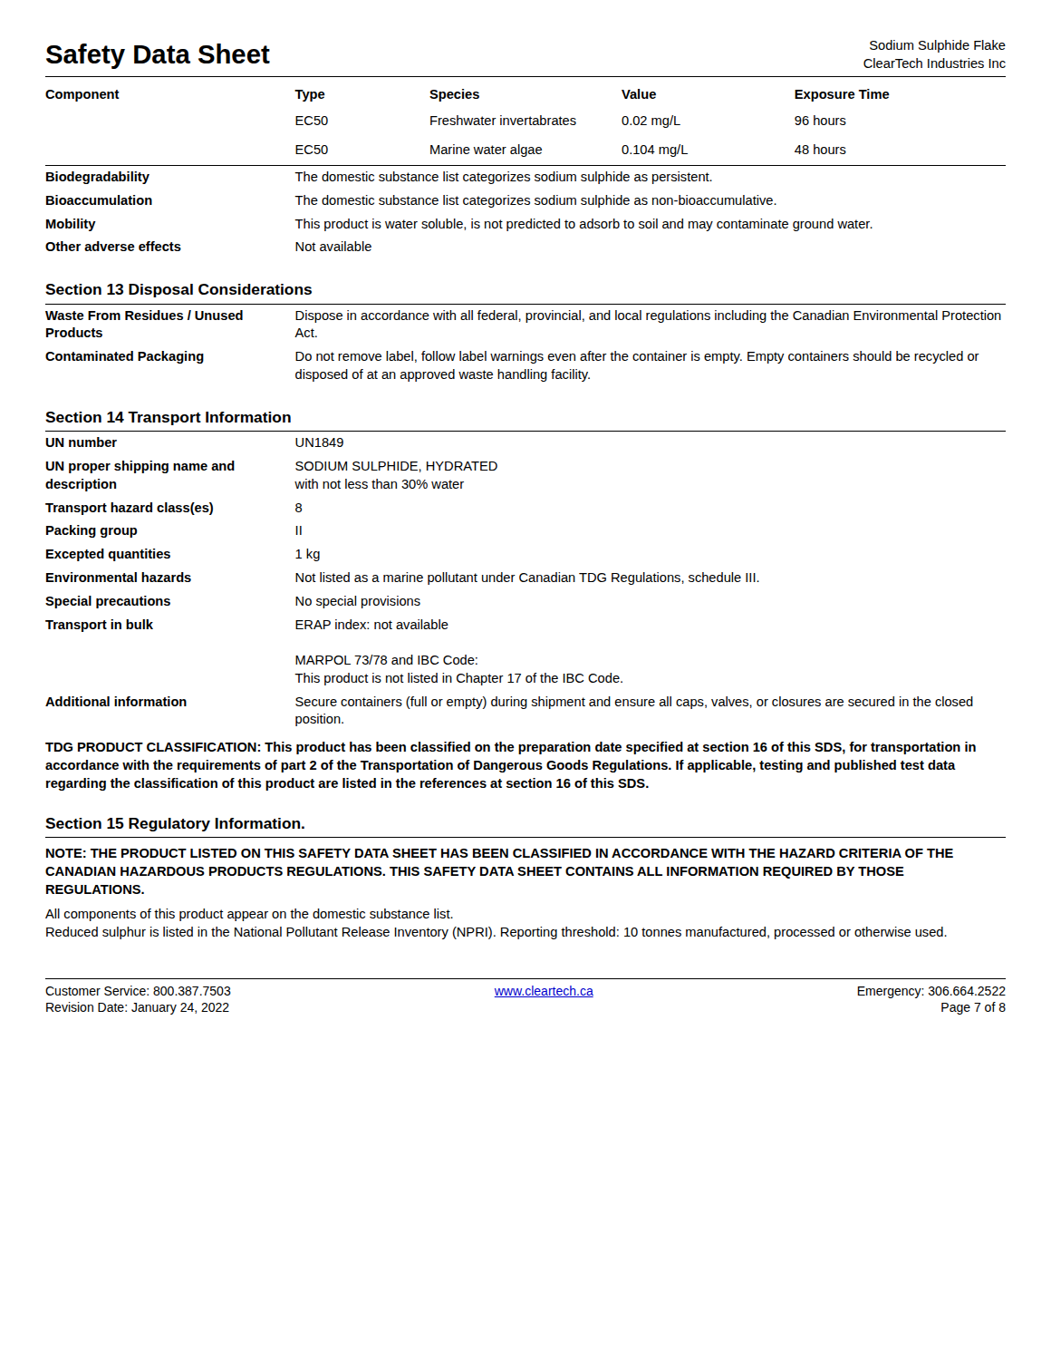Safety Data Sheet
Sodium Sulphide Flake
ClearTech Industries Inc
| Component | Type | Species | Value | Exposure Time |
| --- | --- | --- | --- | --- |
| | EC50 | Freshwater invertabrates | 0.02 mg/L | 96 hours |
| | EC50 | Marine water algae | 0.104 mg/L | 48 hours |
| Biodegradability | The domestic substance list categorizes sodium sulphide as persistent. |
| Bioaccumulation | The domestic substance list categorizes sodium sulphide as non-bioaccumulative. |
| Mobility | This product is water soluble, is not predicted to adsorb to soil and may contaminate ground water. |
| Other adverse effects | Not available |
Section 13 Disposal Considerations
| Waste From Residues / Unused Products | Dispose in accordance with all federal, provincial, and local regulations including the Canadian Environmental Protection Act. |
| Contaminated Packaging | Do not remove label, follow label warnings even after the container is empty. Empty containers should be recycled or disposed of at an approved waste handling facility. |
Section 14 Transport Information
| UN number | UN1849 |
| UN proper shipping name and description | SODIUM SULPHIDE, HYDRATED with not less than 30% water |
| Transport hazard class(es) | 8 |
| Packing group | II |
| Excepted quantities | 1 kg |
| Environmental hazards | Not listed as a marine pollutant under Canadian TDG Regulations, schedule III. |
| Special precautions | No special provisions |
| Transport in bulk | ERAP index: not available MARPOL 73/78 and IBC Code: This product is not listed in Chapter 17 of the IBC Code. |
| Additional information | Secure containers (full or empty) during shipment and ensure all caps, valves, or closures are secured in the closed position. |
TDG PRODUCT CLASSIFICATION: This product has been classified on the preparation date specified at section 16 of this SDS, for transportation in accordance with the requirements of part 2 of the Transportation of Dangerous Goods Regulations. If applicable, testing and published test data regarding the classification of this product are listed in the references at section 16 of this SDS.
Section 15 Regulatory Information.
NOTE: THE PRODUCT LISTED ON THIS SAFETY DATA SHEET HAS BEEN CLASSIFIED IN ACCORDANCE WITH THE HAZARD CRITERIA OF THE CANADIAN HAZARDOUS PRODUCTS REGULATIONS. THIS SAFETY DATA SHEET CONTAINS ALL INFORMATION REQUIRED BY THOSE REGULATIONS.
All components of this product appear on the domestic substance list.
Reduced sulphur is listed in the National Pollutant Release Inventory (NPRI). Reporting threshold: 10 tonnes manufactured, processed or otherwise used.
Customer Service: 800.387.7503
Revision Date: January 24, 2022
www.cleartech.ca
Emergency: 306.664.2522
Page 7 of 8